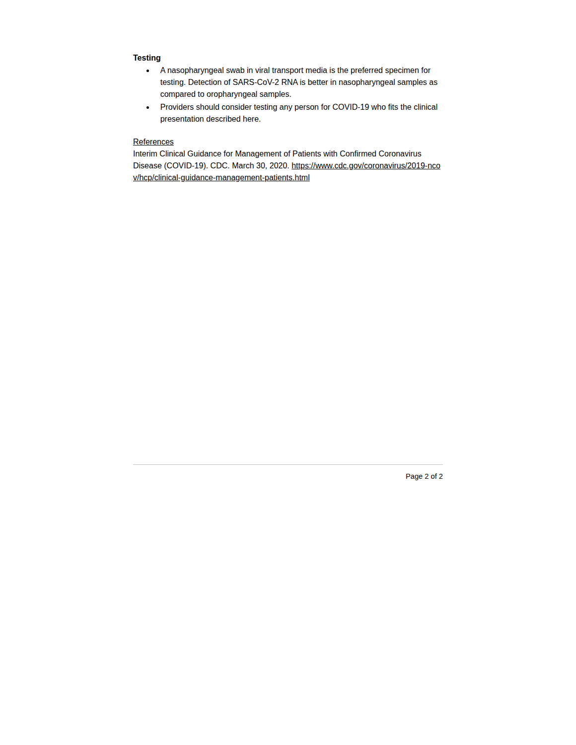Testing
A nasopharyngeal swab in viral transport media is the preferred specimen for testing. Detection of SARS-CoV-2 RNA is better in nasopharyngeal samples as compared to oropharyngeal samples.
Providers should consider testing any person for COVID-19 who fits the clinical presentation described here.
References
Interim Clinical Guidance for Management of Patients with Confirmed Coronavirus Disease (COVID-19). CDC. March 30, 2020. https://www.cdc.gov/coronavirus/2019-ncov/hcp/clinical-guidance-management-patients.html
Page 2 of 2